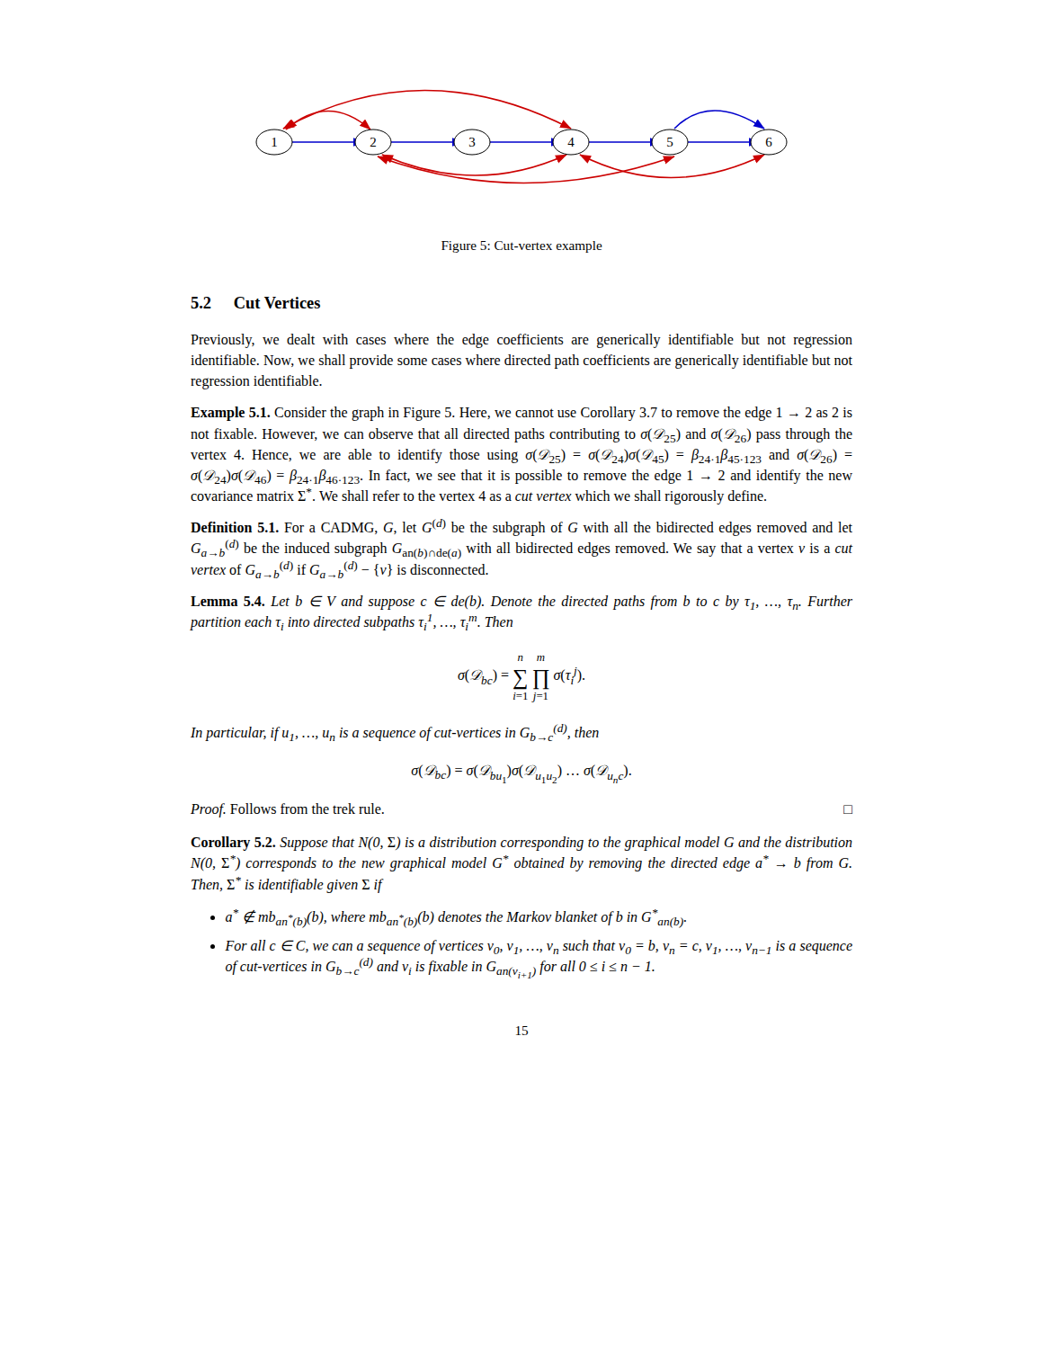1 2 3 4 5 6
Figure 5: Cut-vertex example
5.2 Cut Vertices
Previously, we dealt with cases where the edge coefficients are generically identifiable but not regression identifiable. Now, we shall provide some cases where directed path coefficients are generically identifiable but not regression identifiable.
Example 5.1. Consider the graph in Figure 5. Here, we cannot use Corollary 3.7 to remove the edge 1 → 2 as 2 is not fixable. However, we can observe that all directed paths contributing to σ(𝒟25) and σ(𝒟26) pass through the vertex 4. Hence, we are able to identify those using σ(𝒟25) = σ(𝒟24)σ(𝒟45) = β24·1β45·123 and σ(𝒟26) = σ(𝒟24)σ(𝒟46) = β24·1β46·123. In fact, we see that it is possible to remove the edge 1 → 2 and identify the new covariance matrix Σ*. We shall refer to the vertex 4 as a cut vertex which we shall rigorously define.
Definition 5.1. For a CADMG, G, let G(d) be the subgraph of G with all the bidirected edges removed and let Ga→b(d) be the induced subgraph Gan(b)∩de(a) with all bidirected edges removed. We say that a vertex v is a cut vertex of Ga→b(d) if Ga→b(d) − {v} is disconnected.
Lemma 5.4. Let b ∈ V and suppose c ∈ de(b). Denote the directed paths from b to c by τ1, …, τn. Further partition each τi into directed subpaths τi1, …, τim. Then
σ(𝒟bc) = n∑i=1 m∏j=1 σ(τij).
In particular, if u1, …, un is a sequence of cut-vertices in Gb→c(d), then
σ(𝒟bc) = σ(𝒟bu1)σ(𝒟u1u2) … σ(𝒟unc).
Proof. Follows from the trek rule. □
Corollary 5.2. Suppose that N(0, Σ) is a distribution corresponding to the graphical model G and the distribution N(0, Σ*) corresponds to the new graphical model G* obtained by removing the directed edge a* → b from G. Then, Σ* is identifiable given Σ if
a* ∉ mban*(b)(b), where mban*(b)(b) denotes the Markov blanket of b in G*an(b).
For all c ∈ C, we can a sequence of vertices v0, v1, …, vn such that v0 = b, vn = c, v1, …, vn−1 is a sequence of cut-vertices in Gb→c(d) and vi is fixable in Gan(vi+1) for all 0 ≤ i ≤ n − 1.
15